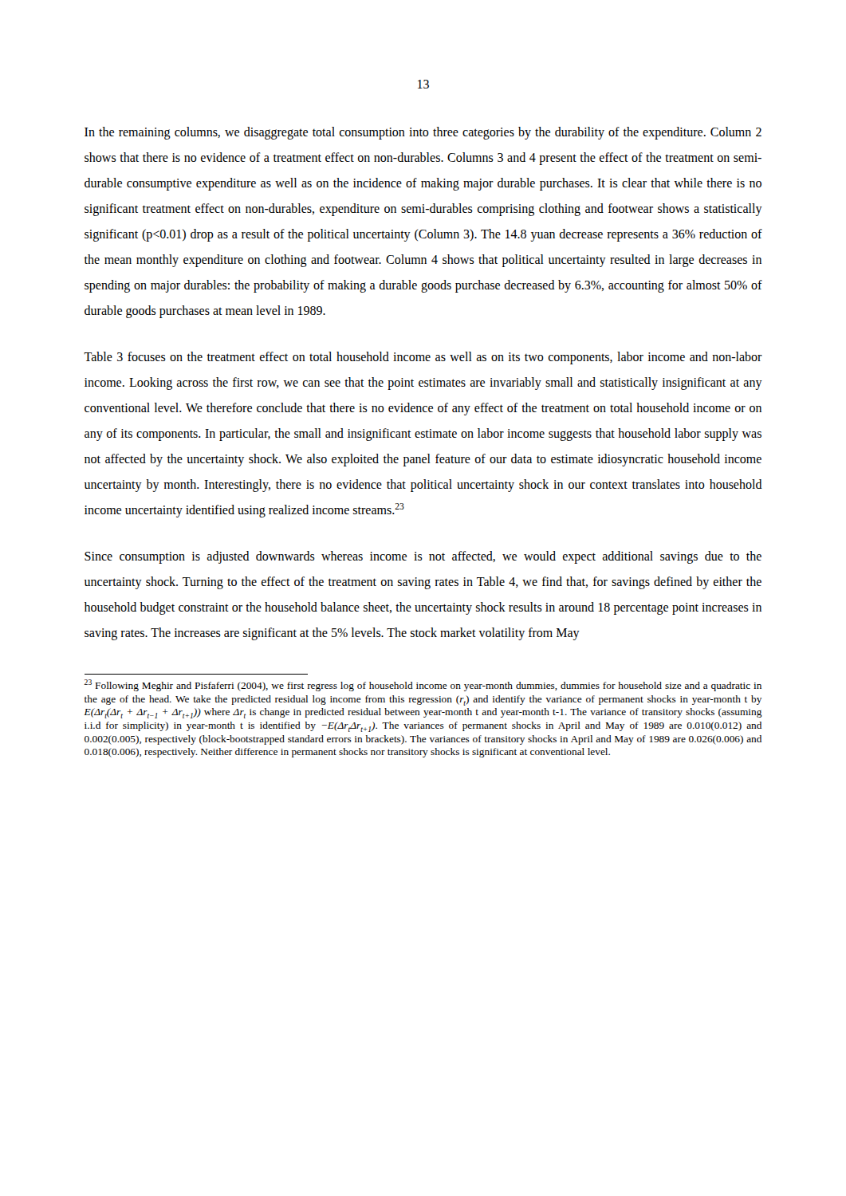13
In the remaining columns, we disaggregate total consumption into three categories by the durability of the expenditure. Column 2 shows that there is no evidence of a treatment effect on non-durables. Columns 3 and 4 present the effect of the treatment on semi-durable consumptive expenditure as well as on the incidence of making major durable purchases. It is clear that while there is no significant treatment effect on non-durables, expenditure on semi-durables comprising clothing and footwear shows a statistically significant (p<0.01) drop as a result of the political uncertainty (Column 3). The 14.8 yuan decrease represents a 36% reduction of the mean monthly expenditure on clothing and footwear. Column 4 shows that political uncertainty resulted in large decreases in spending on major durables: the probability of making a durable goods purchase decreased by 6.3%, accounting for almost 50% of durable goods purchases at mean level in 1989.
Table 3 focuses on the treatment effect on total household income as well as on its two components, labor income and non-labor income. Looking across the first row, we can see that the point estimates are invariably small and statistically insignificant at any conventional level. We therefore conclude that there is no evidence of any effect of the treatment on total household income or on any of its components. In particular, the small and insignificant estimate on labor income suggests that household labor supply was not affected by the uncertainty shock. We also exploited the panel feature of our data to estimate idiosyncratic household income uncertainty by month. Interestingly, there is no evidence that political uncertainty shock in our context translates into household income uncertainty identified using realized income streams.23
Since consumption is adjusted downwards whereas income is not affected, we would expect additional savings due to the uncertainty shock. Turning to the effect of the treatment on saving rates in Table 4, we find that, for savings defined by either the household budget constraint or the household balance sheet, the uncertainty shock results in around 18 percentage point increases in saving rates. The increases are significant at the 5% levels. The stock market volatility from May
23 Following Meghir and Pisfaferri (2004), we first regress log of household income on year-month dummies, dummies for household size and a quadratic in the age of the head. We take the predicted residual log income from this regression (rt) and identify the variance of permanent shocks in year-month t by E(Δrt(Δrt + Δrt−1 + Δrt+1)) where Δrt is change in predicted residual between year-month t and year-month t-1. The variance of transitory shocks (assuming i.i.d for simplicity) in year-month t is identified by −E(ΔrtΔrt+1). The variances of permanent shocks in April and May of 1989 are 0.010(0.012) and 0.002(0.005), respectively (block-bootstrapped standard errors in brackets). The variances of transitory shocks in April and May of 1989 are 0.026(0.006) and 0.018(0.006), respectively. Neither difference in permanent shocks nor transitory shocks is significant at conventional level.